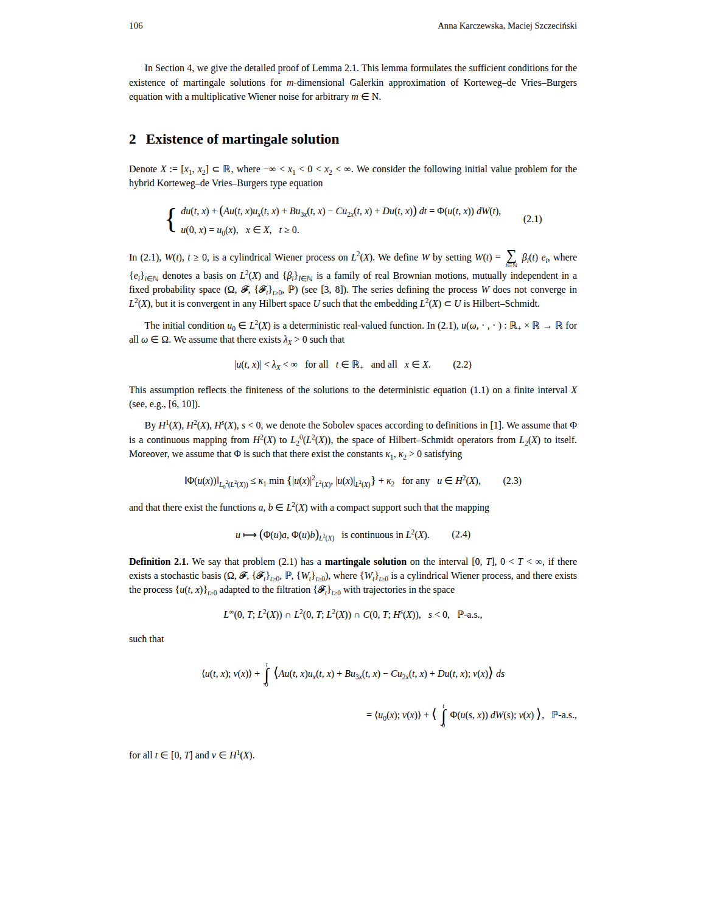106 Anna Karczewska, Maciej Szczeciński
In Section 4, we give the detailed proof of Lemma 2.1. This lemma formulates the sufficient conditions for the existence of martingale solutions for m-dimensional Galerkin approximation of Korteweg–de Vries–Burgers equation with a multiplicative Wiener noise for arbitrary m ∈ N.
2 Existence of martingale solution
Denote X := [x1, x2] ⊂ ℝ, where −∞ < x1 < 0 < x2 < ∞. We consider the following initial value problem for the hybrid Korteweg–de Vries–Burgers type equation
{ du(t, x) + (Au(t, x)ux(t, x) + Bu3x(t, x) − Cu2x(t, x) + Du(t, x)) dt = Φ(u(t, x)) dW(t), u(0, x) = u0(x), x ∈ X, t ≥ 0.
(2.1)
In (2.1), W(t), t ≥ 0, is a cylindrical Wiener process on L2(X). We define W by setting W(t) = ∑i∈ℕ βi(t) ei, where {ei}i∈ℕ denotes a basis on L2(X) and {βi}I∈ℕ is a family of real Brownian motions, mutually independent in a fixed probability space (Ω, 𝓕, {𝓕t}t≥0, ℙ) (see [3, 8]). The series defining the process W does not converge in L2(X), but it is convergent in any Hilbert space U such that the embedding L2(X) ⊂ U is Hilbert–Schmidt.
The initial condition u0 ∈ L2(X) is a deterministic real-valued function. In (2.1), u(ω, · , · ) : ℝ+ × ℝ → ℝ for all ω ∈ Ω. We assume that there exists λX > 0 such that
|u(t, x)| < λX < ∞ for all t ∈ ℝ+ and all x ∈ X.
(2.2)
This assumption reflects the finiteness of the solutions to the deterministic equation (1.1) on a finite interval X (see, e.g., [6, 10]).
By H1(X), H2(X), Hs(X), s < 0, we denote the Sobolev spaces according to definitions in [1]. We assume that Φ is a continuous mapping from H2(X) to L20(L2(X)), the space of Hilbert–Schmidt operators from L2(X) to itself. Moreover, we assume that Φ is such that there exist the constants κ1, κ2 > 0 satisfying
‖Φ(u(x))‖L02(L2(X)) ≤ κ1 min {|u(x)|2L2(X), |u(x)|L2(X)} + κ2 for any u ∈ H2(X),
(2.3)
and that there exist the functions a, b ∈ L2(X) with a compact support such that the mapping
u ⟼ (Φ(u)a, Φ(u)b)L2(X) is continuous in L2(X).
(2.4)
Definition 2.1. We say that problem (2.1) has a martingale solution on the interval [0, T], 0 < T < ∞, if there exists a stochastic basis (Ω, 𝓕, {𝓕t}t≥0, ℙ, {Wt}t≥0), where {Wt}t≥0 is a cylindrical Wiener process, and there exists the process {u(t, x)}t≥0 adapted to the filtration {𝓕t}t≥0 with trajectories in the space
L∞(0, T; L2(X)) ∩ L2(0, T; L2(X)) ∩ C(0, T; Hs(X)), s < 0, ℙ-a.s.,
such that
⟨u(t, x); v(x)⟩ + t∫0 ⟨Au(t, x)ux(t, x) + Bu3x(t, x) − Cu2x(t, x) + Du(t, x); v(x)⟩ ds
= ⟨u0(x); v(x)⟩ + ⟨ t∫0 Φ(u(s, x)) dW(s); v(x) ⟩, ℙ-a.s.,
for all t ∈ [0, T] and v ∈ H1(X).